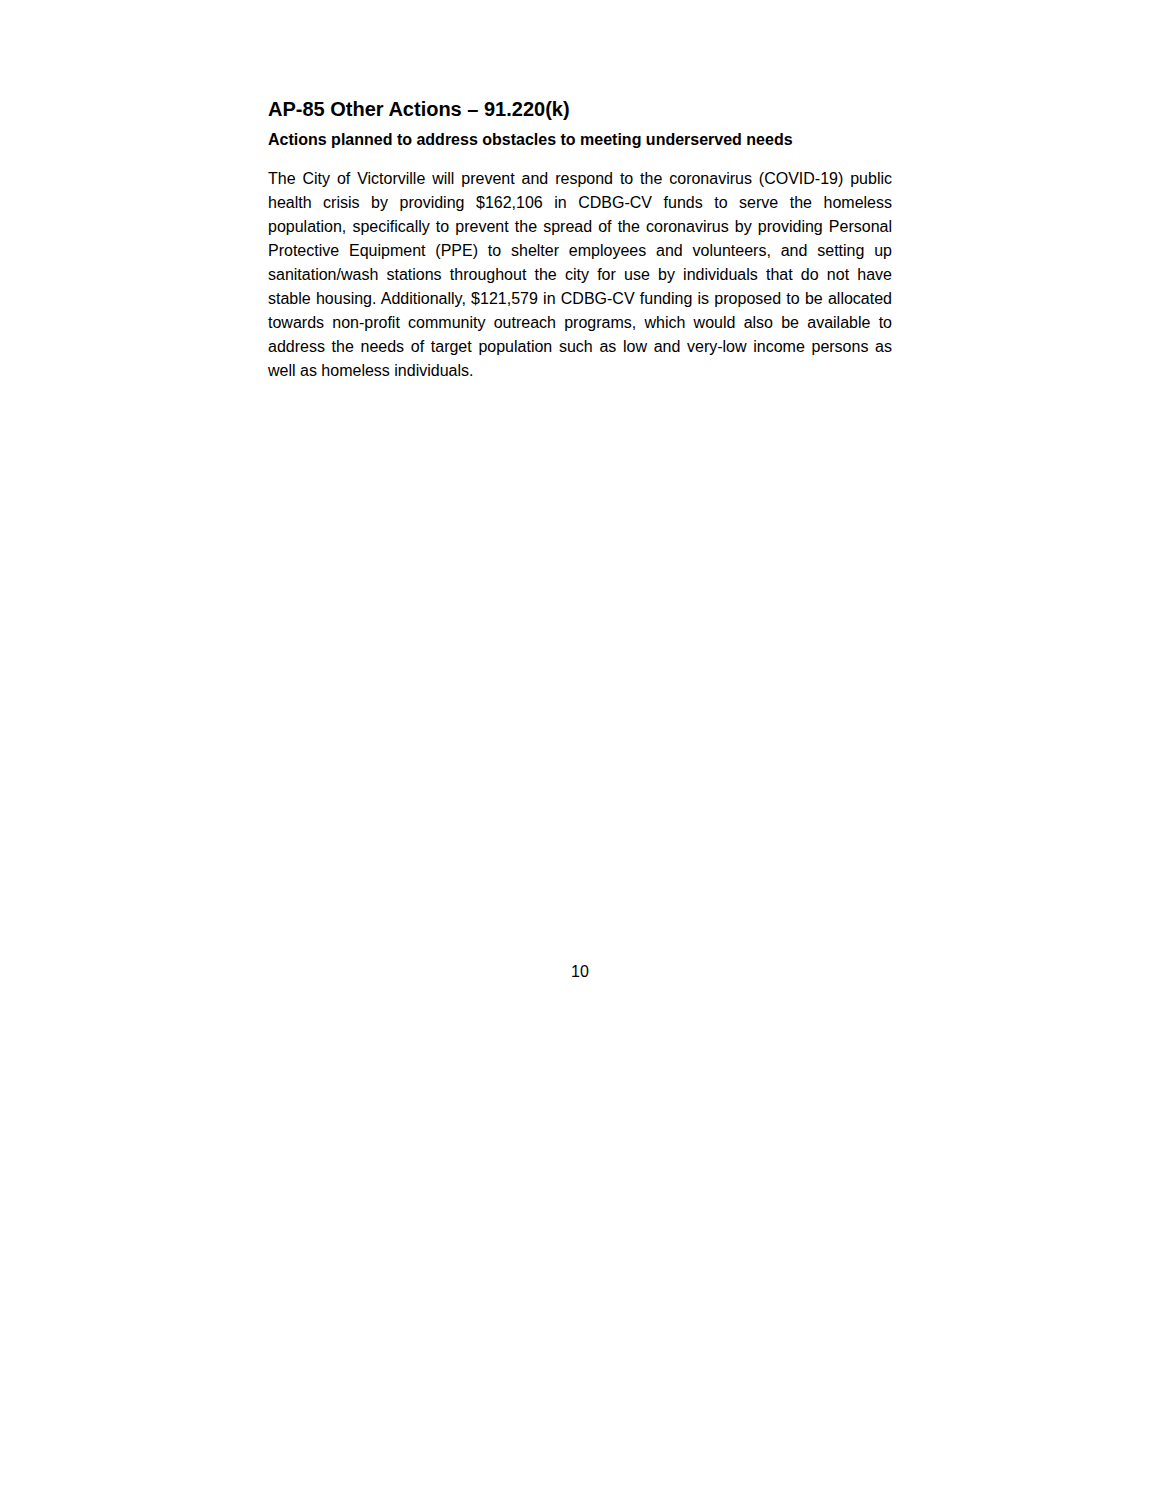AP-85 Other Actions – 91.220(k)
Actions planned to address obstacles to meeting underserved needs
The City of Victorville will prevent and respond to the coronavirus (COVID-19) public health crisis by providing $162,106 in CDBG-CV funds to serve the homeless population, specifically to prevent the spread of the coronavirus by providing Personal Protective Equipment (PPE) to shelter employees and volunteers, and setting up sanitation/wash stations throughout the city for use by individuals that do not have stable housing. Additionally, $121,579 in CDBG-CV funding is proposed to be allocated towards non-profit community outreach programs, which would also be available to address the needs of target population such as low and very-low income persons as well as homeless individuals.
10